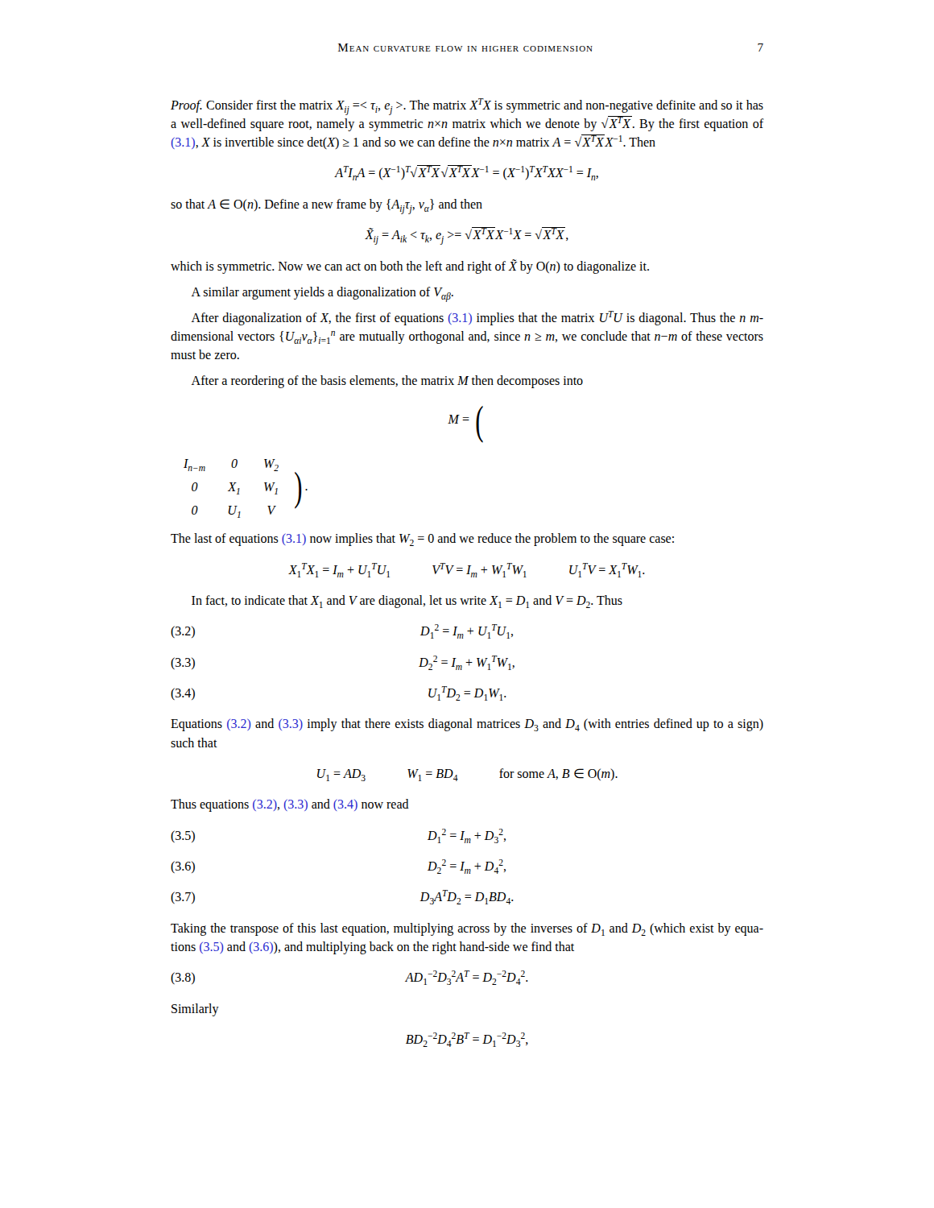Mean curvature flow in higher codimension 7
Proof. Consider first the matrix Xij =< τi, ej >. The matrix XTX is symmetric and non-negative definite and so it has a well-defined square root, namely a symmetric n×n matrix which we denote by √XTX. By the first equation of (3.1), X is invertible since det(X) ≥ 1 and so we can define the n×n matrix A = √XTX X−1. Then
ATInA = (X−1)T√XTX√XTX X−1 = (X−1)TXTXX−1 = In,
so that A ∈ O(n). Define a new frame by {Aijτj, να} and then
X̃ij = Aik < τk, ej >= √XTX X−1X = √XTX,
which is symmetric. Now we can act on both the left and right of X̃ by O(n) to diagonalize it.
A similar argument yields a diagonalization of Vαβ.
After diagonalization of X, the first of equations (3.1) implies that the matrix UTU is diagonal. Thus the n m-dimensional vectors {Uαiνα}i=1n are mutually orthogonal and, since n ≥ m, we conclude that n−m of these vectors must be zero.
After a reordering of the basis elements, the matrix M then decomposes into
M = (
| I n−m | 0 | W 2 |
| 0 | X 1 | W 1 |
| 0 | U 1 | V |
).
The last of equations (3.1) now implies that W2 = 0 and we reduce the problem to the square case:
X1TX1 = Im + U1TU1 VTV = Im + W1TW1 U1TV = X1TW1.
In fact, to indicate that X1 and V are diagonal, let us write X1 = D1 and V = D2. Thus
(3.2) D12 = Im + U1TU1,
(3.3) D22 = Im + W1TW1,
(3.4) U1TD2 = D1W1.
Equations (3.2) and (3.3) imply that there exists diagonal matrices D3 and D4 (with entries defined up to a sign) such that
U1 = AD3 W1 = BD4 for some A, B ∈ O(m).
Thus equations (3.2), (3.3) and (3.4) now read
(3.5) D12 = Im + D32,
(3.6) D22 = Im + D42,
(3.7) D3ATD2 = D1BD4.
Taking the transpose of this last equation, multiplying across by the inverses of D1 and D2 (which exist by equations (3.5) and (3.6)), and multiplying back on the right hand-side we find that
(3.8) AD1−2D32AT = D2−2D42.
Similarly
BD2−2D42BT = D1−2D32,